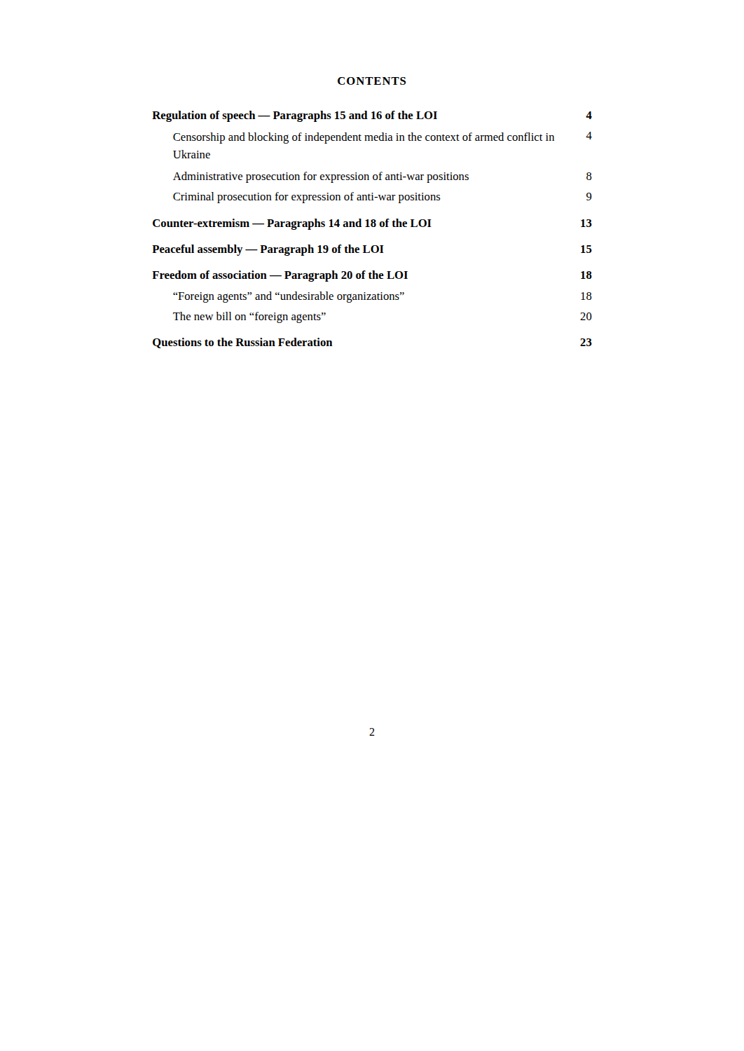CONTENTS
| Regulation of speech — Paragraphs 15 and 16 of the LOI | 4 |
| Censorship and blocking of independent media in the context of armed conflict in Ukraine | 4 |
| Administrative prosecution for expression of anti-war positions | 8 |
| Criminal prosecution for expression of anti-war positions | 9 |
| Counter-extremism — Paragraphs 14 and 18 of the LOI | 13 |
| Peaceful assembly — Paragraph 19 of the LOI | 15 |
| Freedom of association — Paragraph 20 of the LOI | 18 |
| “Foreign agents” and “undesirable organizations” | 18 |
| The new bill on “foreign agents” | 20 |
| Questions to the Russian Federation | 23 |
2